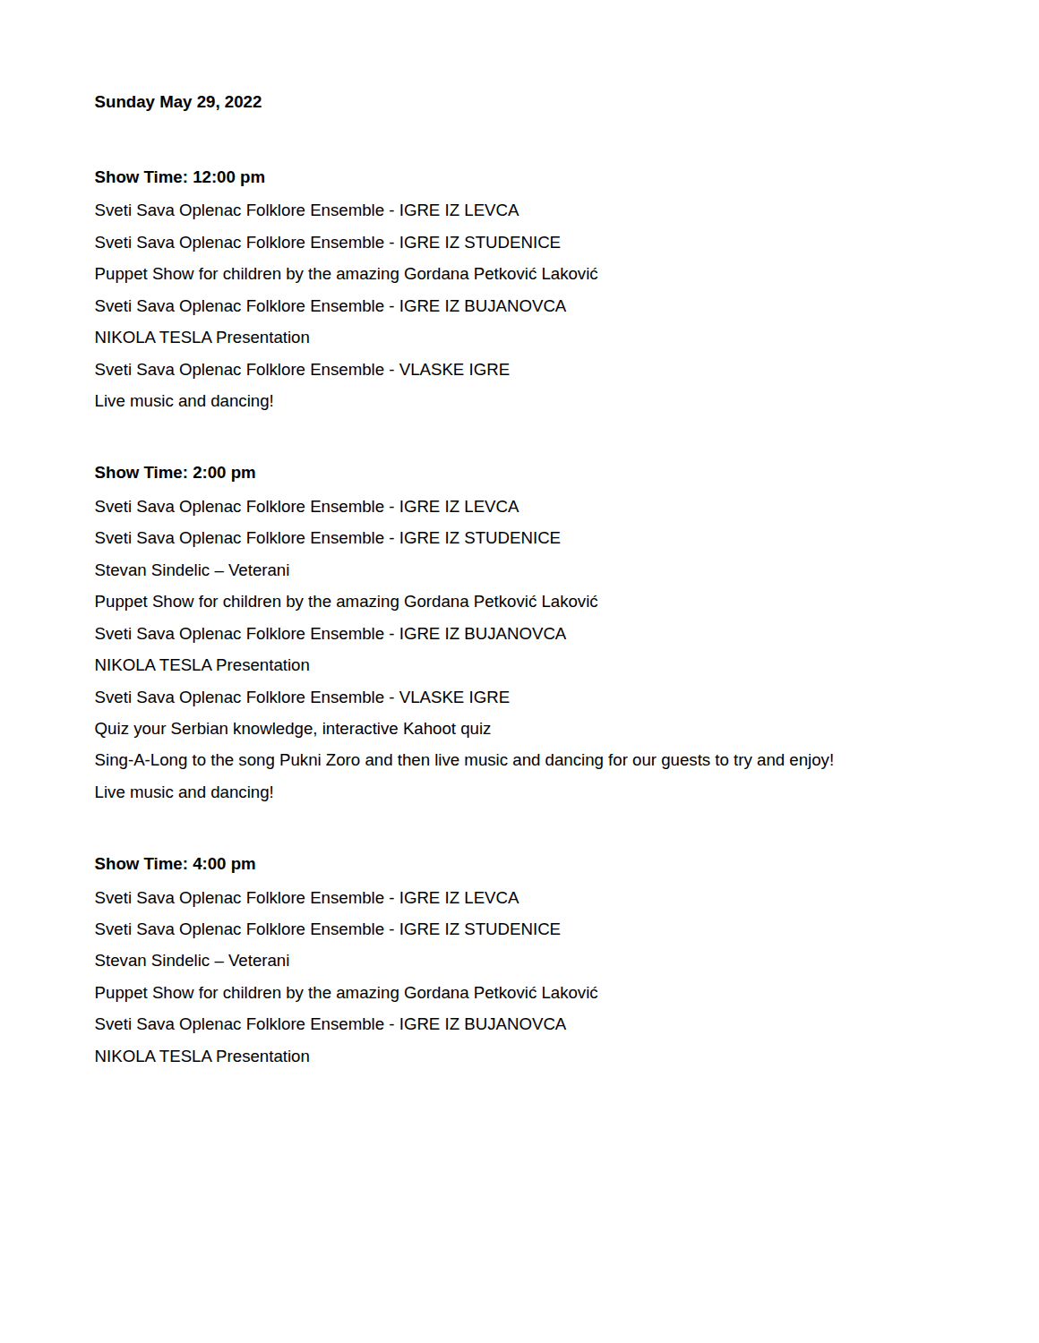Sunday May 29, 2022
Show Time: 12:00 pm
Sveti Sava Oplenac Folklore Ensemble - IGRE IZ LEVCA
Sveti Sava Oplenac Folklore Ensemble - IGRE IZ STUDENICE
Puppet Show for children by the amazing Gordana Petković Laković
Sveti Sava Oplenac Folklore Ensemble - IGRE IZ BUJANOVCA
NIKOLA TESLA Presentation
Sveti Sava Oplenac Folklore Ensemble - VLASKE IGRE
Live music and dancing!
Show Time: 2:00 pm
Sveti Sava Oplenac Folklore Ensemble - IGRE IZ LEVCA
Sveti Sava Oplenac Folklore Ensemble - IGRE IZ STUDENICE
Stevan Sindelic – Veterani
Puppet Show for children by the amazing Gordana Petković Laković
Sveti Sava Oplenac Folklore Ensemble - IGRE IZ BUJANOVCA
NIKOLA TESLA Presentation
Sveti Sava Oplenac Folklore Ensemble - VLASKE IGRE
Quiz your Serbian knowledge, interactive Kahoot quiz
Sing-A-Long to the song Pukni Zoro and then live music and dancing for our guests to try and enjoy!
Live music and dancing!
Show Time: 4:00 pm
Sveti Sava Oplenac Folklore Ensemble - IGRE IZ LEVCA
Sveti Sava Oplenac Folklore Ensemble - IGRE IZ STUDENICE
Stevan Sindelic – Veterani
Puppet Show for children by the amazing Gordana Petković Laković
Sveti Sava Oplenac Folklore Ensemble - IGRE IZ BUJANOVCA
NIKOLA TESLA Presentation